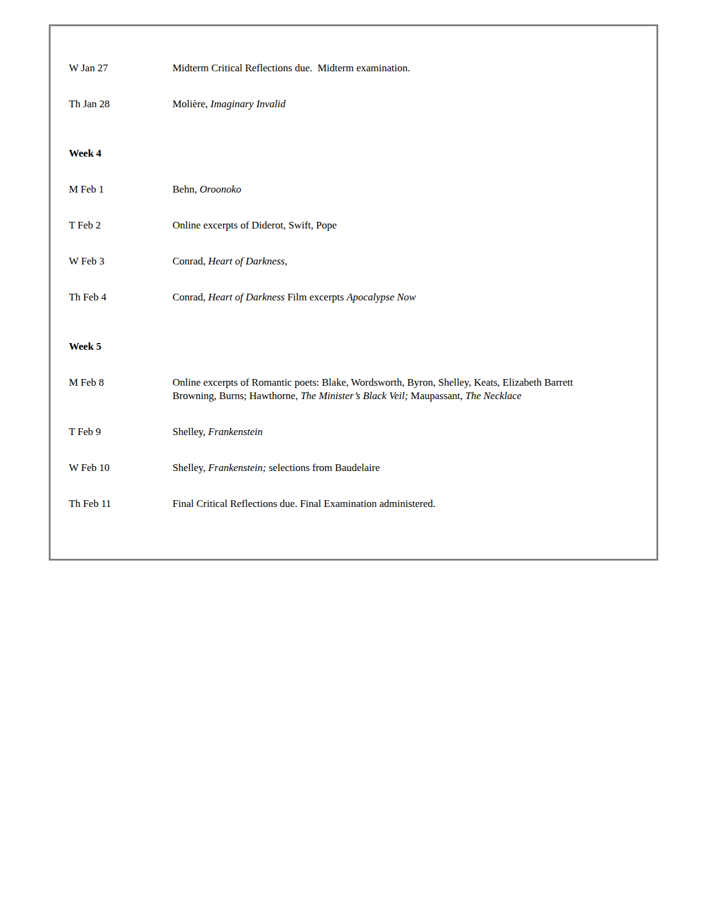| W Jan 27 | Midterm Critical Reflections due. Midterm examination. |
| Th Jan 28 | Molière, Imaginary Invalid |
| Week 4 |
| M Feb 1 | Behn, Oroonoko |
| T Feb 2 | Online excerpts of Diderot, Swift, Pope |
| W Feb 3 | Conrad, Heart of Darkness, |
| Th Feb 4 | Conrad, Heart of Darkness Film excerpts Apocalypse Now |
| Week 5 |
| M Feb 8 | Online excerpts of Romantic poets: Blake, Wordsworth, Byron, Shelley, Keats, Elizabeth Barrett Browning, Burns; Hawthorne, The Minister’s Black Veil; Maupassant, The Necklace |
| T Feb 9 | Shelley, Frankenstein |
| W Feb 10 | Shelley, Frankenstein; selections from Baudelaire |
| Th Feb 11 | Final Critical Reflections due. Final Examination administered. |